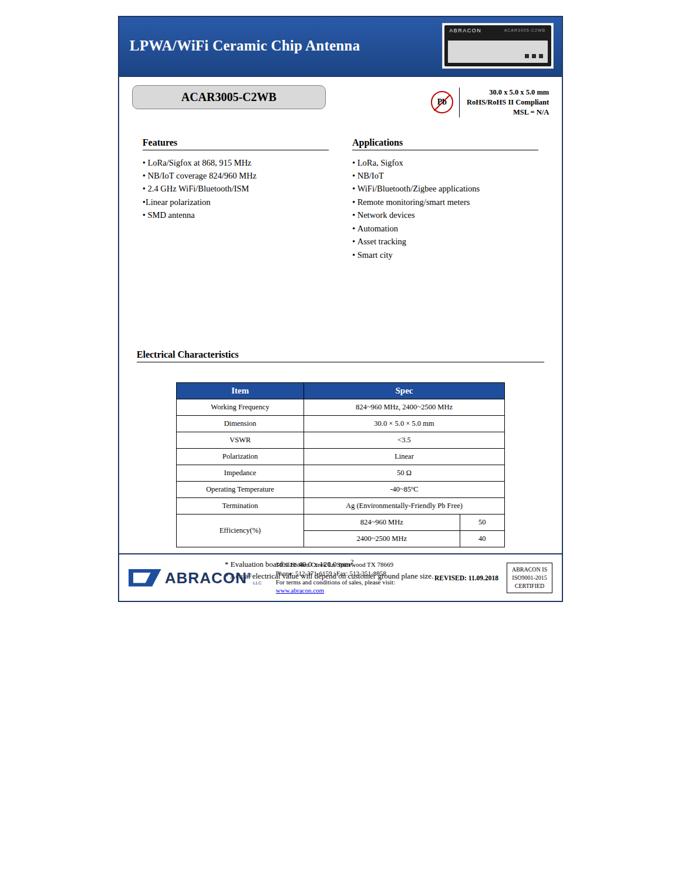LPWA/WiFi Ceramic Chip Antenna
ABRACON
ACAR3005-C2WB
ACAR3005-C2WB
Pb
30.0 x 5.0 x 5.0 mm
RoHS/RoHS II Compliant
MSL = N/A
Features
LoRa/Sigfox at 868, 915 MHz
NB/IoT coverage 824/960 MHz
2.4 GHz WiFi/Bluetooth/ISM
Linear polarization
SMD antenna
Applications
LoRa, Sigfox
NB/IoT
WiFi/Bluetooth/Zigbee applications
Remote monitoring/smart meters
Network devices
Automation
Asset tracking
Smart city
Electrical Characteristics
| Item | Spec |
| --- | --- |
| Working Frequency | 824~960 MHz, 2400~2500 MHz |
| Dimension | 30.0 × 5.0 × 5.0 mm |
| VSWR | <3.5 |
| Polarization | Linear |
| Impedance | 50 Ω |
| Operating Temperature | -40~85ºC |
| Termination | Ag (Environmentally-Friendly Pb Free) |
| Efficiency(%) | 824~960 MHz | 50 |
| 2400~2500 MHz | 40 |
* Evaluation board size 40.0 x 120.0 mm2.
* Actual electrical value will depend on customer ground plane size.
ABRACON®
LLC
5101 Hidden Creek Ln Spicewood TX 78669
Phone: 512-371-6159 | Fax: 512-351-8858
For terms and conditions of sales, please visit:
www.abracon.com
REVISED: 11.09.2018
ABRACON IS
ISO9001-2015
CERTIFIED